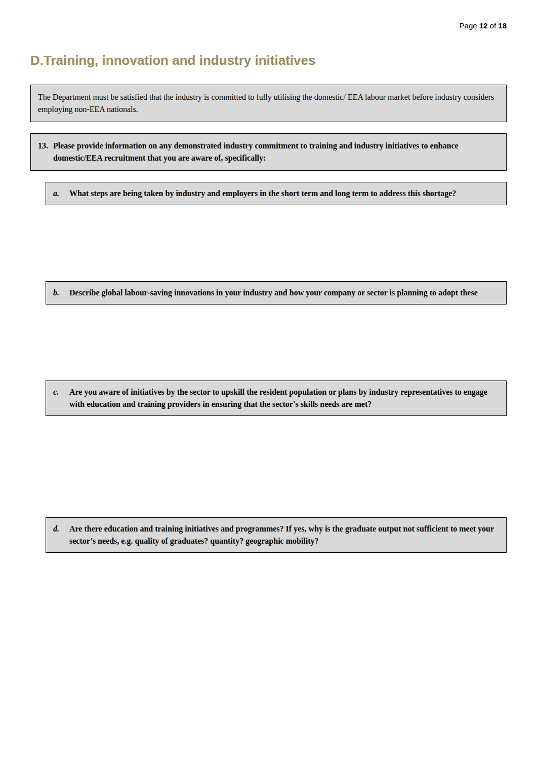Page 12 of 18
D.Training, innovation and industry initiatives
The Department must be satisfied that the industry is committed to fully utilising the domestic/ EEA labour market before industry considers employing non-EEA nationals.
13.
Please provide information on any demonstrated industry commitment to training and industry initiatives to enhance domestic/EEA recruitment that you are aware of, specifically:
a.
What steps are being taken by industry and employers in the short term and long term to address this shortage?
b.
Describe global labour-saving innovations in your industry and how your company or sector is planning to adopt these
c.
Are you aware of initiatives by the sector to upskill the resident population or plans by industry representatives to engage with education and training providers in ensuring that the sector's skills needs are met?
d.
Are there education and training initiatives and programmes? If yes, why is the graduate output not sufficient to meet your sector’s needs, e.g. quality of graduates? quantity? geographic mobility?